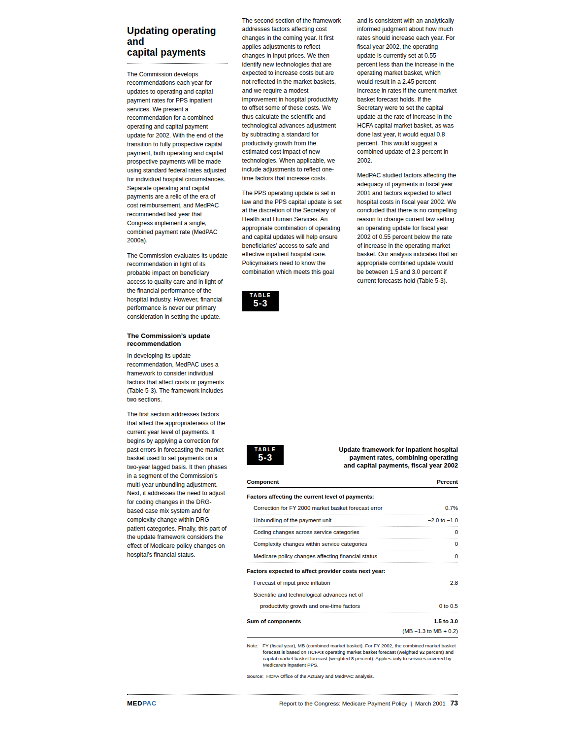Updating operating and
capital payments
The Commission develops recommendations each year for updates to operating and capital payment rates for PPS inpatient services. We present a recommendation for a combined operating and capital payment update for 2002. With the end of the transition to fully prospective capital payment, both operating and capital prospective payments will be made using standard federal rates adjusted for individual hospital circumstances. Separate operating and capital payments are a relic of the era of cost reimbursement, and MedPAC recommended last year that Congress implement a single, combined payment rate (MedPAC 2000a).
The Commission evaluates its update recommendation in light of its probable impact on beneficiary access to quality care and in light of the financial performance of the hospital industry. However, financial performance is never our primary consideration in setting the update.
The Commission’s update
recommendation
In developing its update recommendation, MedPAC uses a framework to consider individual factors that affect costs or payments (Table 5-3). The framework includes two sections.
The first section addresses factors that affect the appropriateness of the current year level of payments. It begins by applying a correction for past errors in forecasting the market basket used to set payments on a two-year lagged basis. It then phases in a segment of the Commission’s multi-year unbundling adjustment. Next, it addresses the need to adjust for coding changes in the DRG-based case mix system and for complexity change within DRG patient categories. Finally, this part of the update framework considers the effect of Medicare policy changes on hospital’s financial status.
The second section of the framework addresses factors affecting cost changes in the coming year. It first applies adjustments to reflect changes in input prices. We then identify new technologies that are expected to increase costs but are not reflected in the market baskets, and we require a modest improvement in hospital productivity to offset some of these costs. We thus calculate the scientific and technological advances adjustment by subtracting a standard for productivity growth from the estimated cost impact of new technologies. When applicable, we include adjustments to reflect one-time factors that increase costs.
The PPS operating update is set in law and the PPS capital update is set at the discretion of the Secretary of Health and Human Services. An appropriate combination of operating and capital updates will help ensure beneficiaries’ access to safe and effective inpatient hospital care. Policymakers need to know the combination which meets this goal
TABLE
5-3
and is consistent with an analytically informed judgment about how much rates should increase each year. For fiscal year 2002, the operating update is currently set at 0.55 percent less than the increase in the operating market basket, which would result in a 2.45 percent increase in rates if the current market basket forecast holds. If the Secretary were to set the capital update at the rate of increase in the HCFA capital market basket, as was done last year, it would equal 0.8 percent. This would suggest a combined update of 2.3 percent in 2002.
MedPAC studied factors affecting the adequacy of payments in fiscal year 2001 and factors expected to affect hospital costs in fiscal year 2002. We concluded that there is no compelling reason to change current law setting an operating update for fiscal year 2002 of 0.55 percent below the rate of increase in the operating market basket. Our analysis indicates that an appropriate combined update would be between 1.5 and 3.0 percent if current forecasts hold (Table 5-3).
TABLE
5-3
Update framework for inpatient hospital
payment rates, combining operating
and capital payments, fiscal year 2002
| Component | Percent |
| --- | --- |
| Factors affecting the current level of payments: |
| Correction for FY 2000 market basket forecast error | 0.7% |
| Unbundling of the payment unit | −2.0 to −1.0 |
| Coding changes across service categories | 0 |
| Complexity changes within service categories | 0 |
| Medicare policy changes affecting financial status | 0 |
| Factors expected to affect provider costs next year: |
| Forecast of input price inflation | 2.8 |
| Scientific and technological advances net of | |
| productivity growth and one-time factors | 0 to 0.5 |
| Sum of components | 1.5 to 3.0 |
| | (MB −1.3 to MB + 0.2) |
Note: FY (fiscal year), MB (combined market basket). For FY 2002, the combined market basket forecast is based on HCFA’s operating market basket forecast (weighted 92 percent) and capital market basket forecast (weighted 8 percent). Applies only to services covered by Medicare’s inpatient PPS.
Source: HCFA Office of the Actuary and MedPAC analysis.
MEDPAC
Report to the Congress: Medicare Payment Policy | March 200173